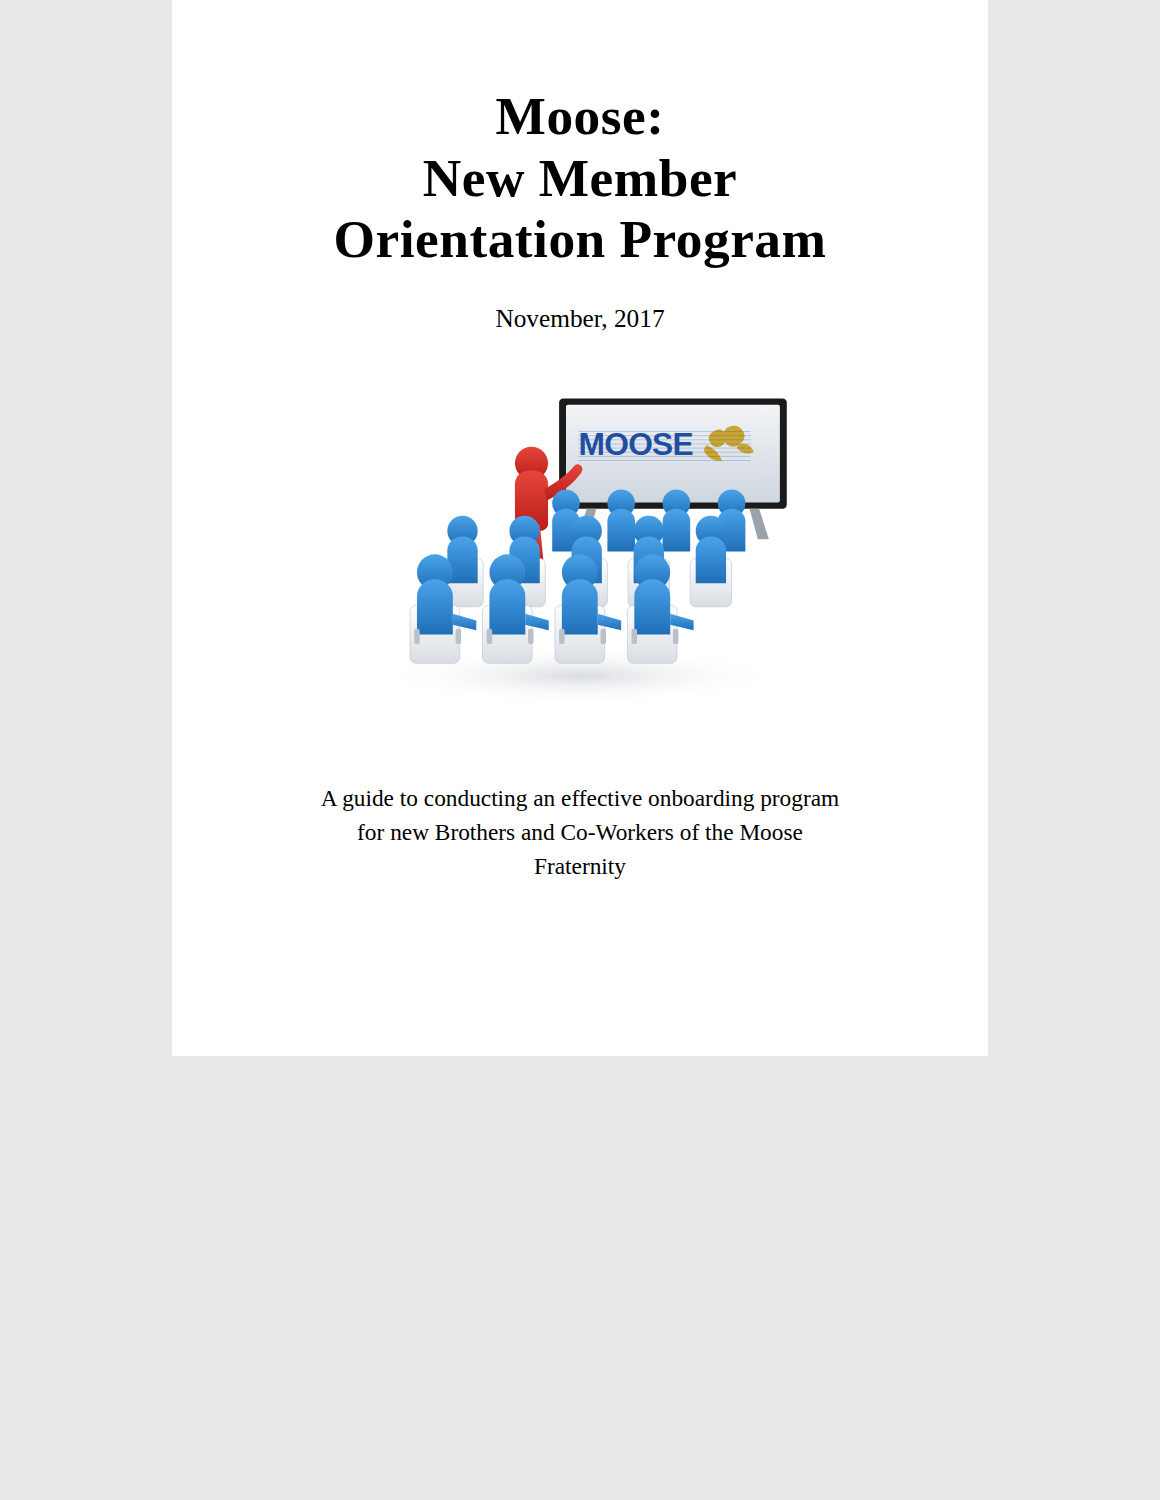Moose:
New Member
Orientation Program
November, 2017
MOOSE
A guide to conducting an effective onboarding program for new Brothers and Co-Workers of the Moose Fraternity